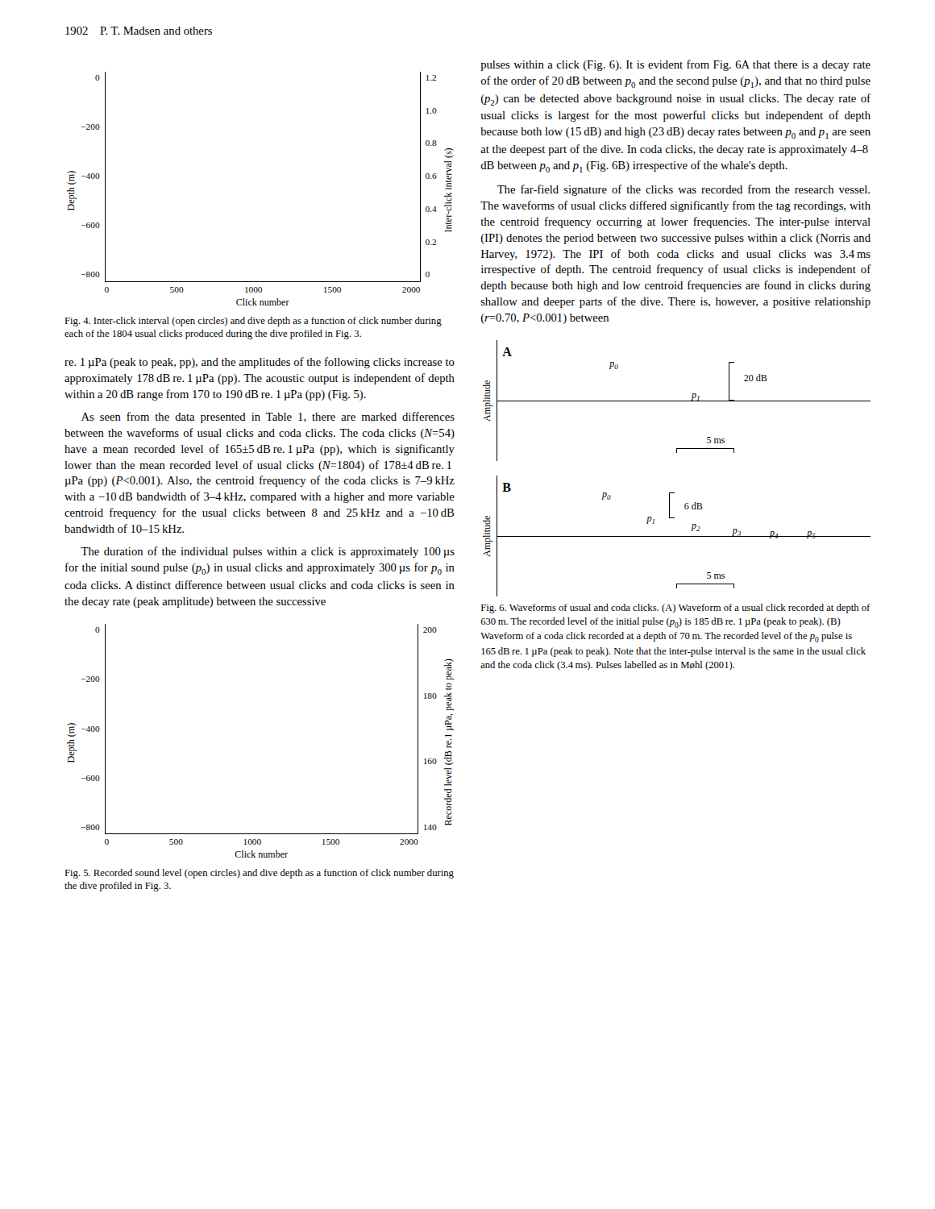1902 P. T. Madsen and others
Depth (m)
0 −200 −400 −600 −800
0500100015002000
Click number
1.2 1.0 0.8 0.6 0.4 0.2 0
Inter-click interval (s)
Fig. 4. Inter-click interval (open circles) and dive depth as a function of click number during each of the 1804 usual clicks produced during the dive profiled in Fig. 3.
re. 1 µPa (peak to peak, pp), and the amplitudes of the following clicks increase to approximately 178 dB re. 1 µPa (pp). The acoustic output is independent of depth within a 20 dB range from 170 to 190 dB re. 1 µPa (pp) (Fig. 5).
As seen from the data presented in Table 1, there are marked differences between the waveforms of usual clicks and coda clicks. The coda clicks (N=54) have a mean recorded level of 165±5 dB re. 1 µPa (pp), which is significantly lower than the mean recorded level of usual clicks (N=1804) of 178±4 dB re. 1 µPa (pp) (P<0.001). Also, the centroid frequency of the coda clicks is 7–9 kHz with a −10 dB bandwidth of 3–4 kHz, compared with a higher and more variable centroid frequency for the usual clicks between 8 and 25 kHz and a −10 dB bandwidth of 10–15 kHz.
The duration of the individual pulses within a click is approximately 100 µs for the initial sound pulse (p0) in usual clicks and approximately 300 µs for p0 in coda clicks. A distinct difference between usual clicks and coda clicks is seen in the decay rate (peak amplitude) between the successive
Depth (m)
0 −200 −400 −600 −800
0500100015002000
Click number
200 180 160 140
Recorded level (dB re.1 µPa, peak to peak)
Fig. 5. Recorded sound level (open circles) and dive depth as a function of click number during the dive profiled in Fig. 3.
pulses within a click (Fig. 6). It is evident from Fig. 6A that there is a decay rate of the order of 20 dB between p0 and the second pulse (p1), and that no third pulse (p2) can be detected above background noise in usual clicks. The decay rate of usual clicks is largest for the most powerful clicks but independent of depth because both low (15 dB) and high (23 dB) decay rates between p0 and p1 are seen at the deepest part of the dive. In coda clicks, the decay rate is approximately 4–8 dB between p0 and p1 (Fig. 6B) irrespective of the whale's depth.
The far-field signature of the clicks was recorded from the research vessel. The waveforms of usual clicks differed significantly from the tag recordings, with the centroid frequency occurring at lower frequencies. The inter-pulse interval (IPI) denotes the period between two successive pulses within a click (Norris and Harvey, 1972). The IPI of both coda clicks and usual clicks was 3.4 ms irrespective of depth. The centroid frequency of usual clicks is independent of depth because both high and low centroid frequencies are found in clicks during shallow and deeper parts of the dive. There is, however, a positive relationship (r=0.70, P<0.001) between
Amplitude
A
p0
p1
20 dB
5 ms
Amplitude
B
p0
p1
p2
p3
p4
p5
6 dB
5 ms
Fig. 6. Waveforms of usual and coda clicks. (A) Waveform of a usual click recorded at depth of 630 m. The recorded level of the initial pulse (p0) is 185 dB re. 1 µPa (peak to peak). (B) Waveform of a coda click recorded at a depth of 70 m. The recorded level of the p0 pulse is 165 dB re. 1 µPa (peak to peak). Note that the inter-pulse interval is the same in the usual click and the coda click (3.4 ms). Pulses labelled as in Møhl (2001).